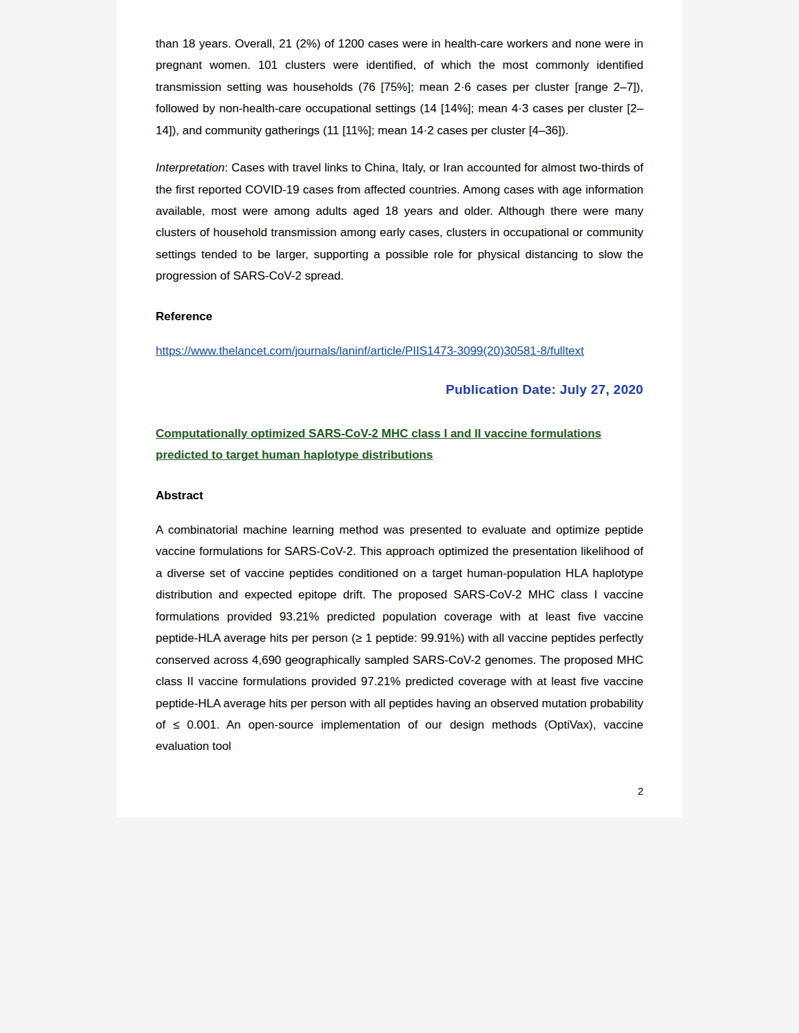than 18 years. Overall, 21 (2%) of 1200 cases were in health-care workers and none were in pregnant women. 101 clusters were identified, of which the most commonly identified transmission setting was households (76 [75%]; mean 2·6 cases per cluster [range 2–7]), followed by non-health-care occupational settings (14 [14%]; mean 4·3 cases per cluster [2–14]), and community gatherings (11 [11%]; mean 14·2 cases per cluster [4–36]).
Interpretation: Cases with travel links to China, Italy, or Iran accounted for almost two-thirds of the first reported COVID-19 cases from affected countries. Among cases with age information available, most were among adults aged 18 years and older. Although there were many clusters of household transmission among early cases, clusters in occupational or community settings tended to be larger, supporting a possible role for physical distancing to slow the progression of SARS-CoV-2 spread.
Reference
https://www.thelancet.com/journals/laninf/article/PIIS1473-3099(20)30581-8/fulltext
Publication Date: July 27, 2020
Computationally optimized SARS-CoV-2 MHC class I and II vaccine formulations predicted to target human haplotype distributions
Abstract
A combinatorial machine learning method was presented to evaluate and optimize peptide vaccine formulations for SARS-CoV-2. This approach optimized the presentation likelihood of a diverse set of vaccine peptides conditioned on a target human-population HLA haplotype distribution and expected epitope drift. The proposed SARS-CoV-2 MHC class I vaccine formulations provided 93.21% predicted population coverage with at least five vaccine peptide-HLA average hits per person (≥ 1 peptide: 99.91%) with all vaccine peptides perfectly conserved across 4,690 geographically sampled SARS-CoV-2 genomes. The proposed MHC class II vaccine formulations provided 97.21% predicted coverage with at least five vaccine peptide-HLA average hits per person with all peptides having an observed mutation probability of ≤ 0.001. An open-source implementation of our design methods (OptiVax), vaccine evaluation tool
2